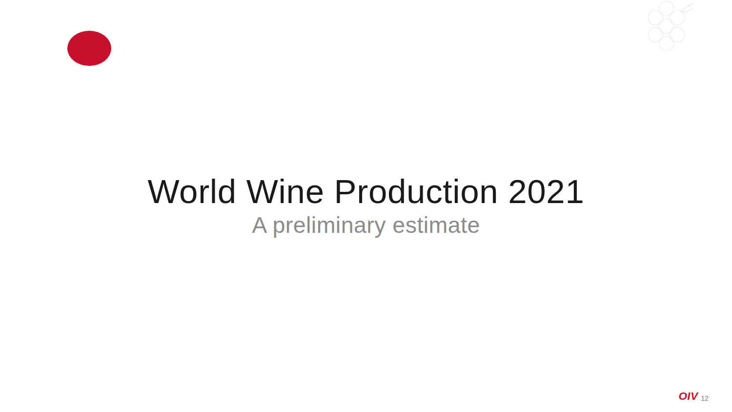World Wine Production 2021
A preliminary estimate
OIV 12